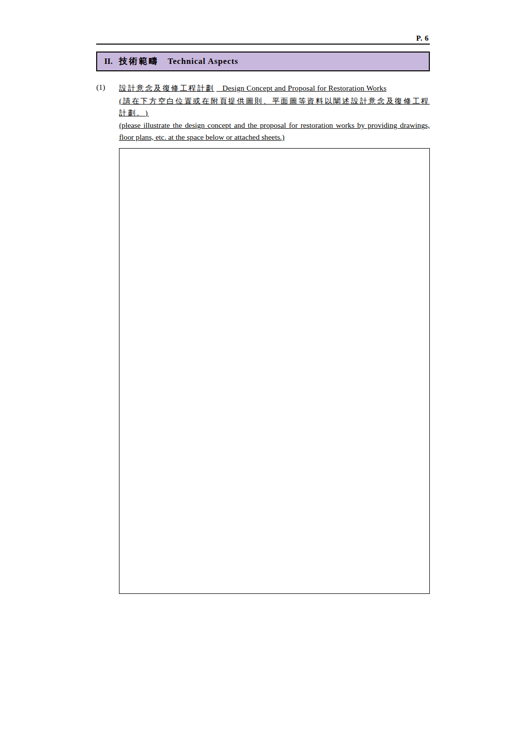P. 6
II. 技術範疇 Technical Aspects
(1)
設計意念及復修工程計劃 Design Concept and Proposal for Restoration Works
(請在下方空白位置或在附頁提供圖則、平面圖等資料以闡述設計意念及復修工程計劃。)
(please illustrate the design concept and the proposal for restoration works by providing drawings, floor plans, etc. at the space below or attached sheets.)